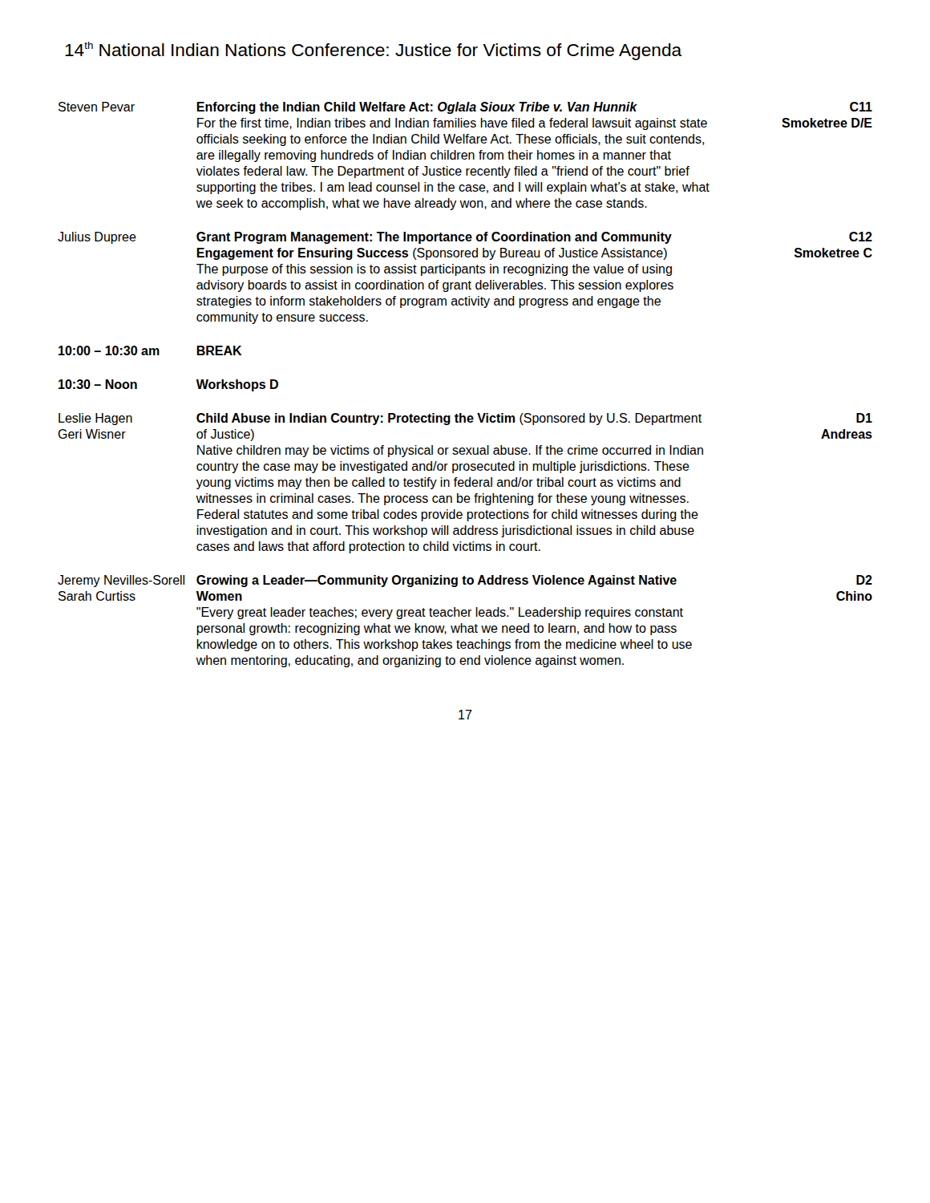14th National Indian Nations Conference: Justice for Victims of Crime Agenda
| Steven Pevar | Enforcing the Indian Child Welfare Act: Oglala Sioux Tribe v. Van Hunnik For the first time, Indian tribes and Indian families have filed a federal lawsuit against state officials seeking to enforce the Indian Child Welfare Act. These officials, the suit contends, are illegally removing hundreds of Indian children from their homes in a manner that violates federal law. The Department of Justice recently filed a "friend of the court" brief supporting the tribes. I am lead counsel in the case, and I will explain what’s at stake, what we seek to accomplish, what we have already won, and where the case stands. | C11 Smoketree D/E |
| Julius Dupree | Grant Program Management: The Importance of Coordination and Community Engagement for Ensuring Success (Sponsored by Bureau of Justice Assistance) The purpose of this session is to assist participants in recognizing the value of using advisory boards to assist in coordination of grant deliverables. This session explores strategies to inform stakeholders of program activity and progress and engage the community to ensure success. | C12 Smoketree C |
| 10:00 – 10:30 am | BREAK | |
| 10:30 – Noon | Workshops D | |
| Leslie Hagen Geri Wisner | Child Abuse in Indian Country: Protecting the Victim (Sponsored by U.S. Department of Justice) Native children may be victims of physical or sexual abuse. If the crime occurred in Indian country the case may be investigated and/or prosecuted in multiple jurisdictions. These young victims may then be called to testify in federal and/or tribal court as victims and witnesses in criminal cases. The process can be frightening for these young witnesses. Federal statutes and some tribal codes provide protections for child witnesses during the investigation and in court. This workshop will address jurisdictional issues in child abuse cases and laws that afford protection to child victims in court. | D1 Andreas |
| Jeremy Nevilles-Sorell Sarah Curtiss | Growing a Leader—Community Organizing to Address Violence Against Native Women "Every great leader teaches; every great teacher leads." Leadership requires constant personal growth: recognizing what we know, what we need to learn, and how to pass knowledge on to others. This workshop takes teachings from the medicine wheel to use when mentoring, educating, and organizing to end violence against women. | D2 Chino |
17